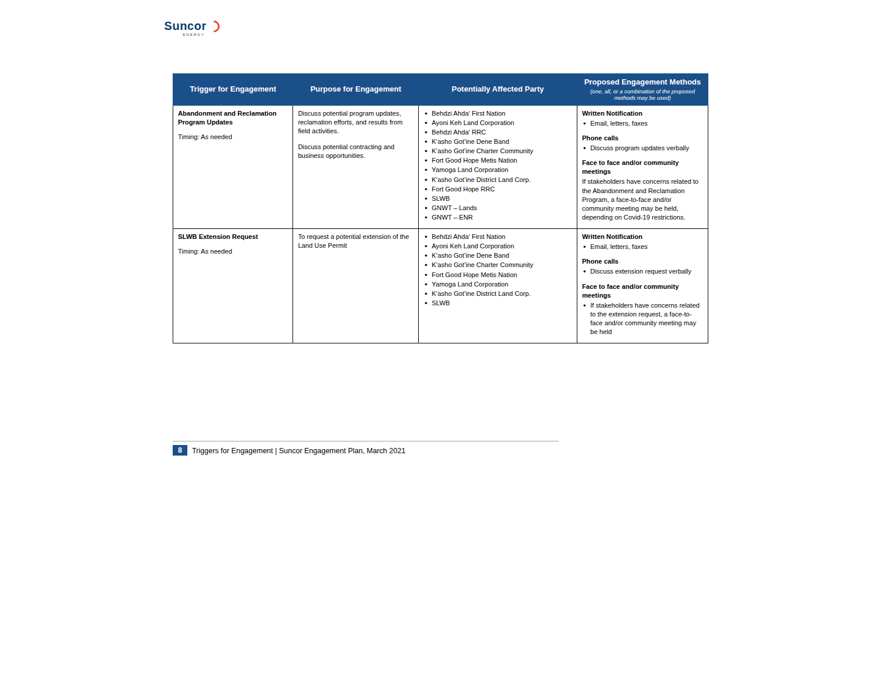Suncor
ENERGY
| Trigger for Engagement | Purpose for Engagement | Potentially Affected Party | Proposed Engagement Methods (one, all, or a combination of the proposed methods may be used) |
| --- | --- | --- | --- |
| Abandonment and Reclamation Program Updates Timing: As needed | Discuss potential program updates, reclamation efforts, and results from field activities. Discuss potential contracting and business opportunities. | Behdzi Ahdaʹ First Nation Ayoni Keh Land Corporation Behdzi Ahdaʹ RRC Kʼasho Gotʼine Dene Band Kʼasho Gotʼine Charter Community Fort Good Hope Metis Nation Yamoga Land Corporation Kʼasho Gotʼine District Land Corp. Fort Good Hope RRC SLWB GNWT – Lands GNWT – ENR | Written Notification Email, letters, faxes Phone calls Discuss program updates verbally Face to face and/or community meetings If stakeholders have concerns related to the Abandonment and Reclamation Program, a face-to-face and/or community meeting may be held, depending on Covid-19 restrictions. |
| SLWB Extension Request Timing: As needed | To request a potential extension of the Land Use Permit | Behdzi Ahdaʹ First Nation Ayoni Keh Land Corporation Kʼasho Gotʼine Dene Band Kʼasho Gotʼine Charter Community Fort Good Hope Metis Nation Yamoga Land Corporation Kʼasho Gotʼine District Land Corp. SLWB | Written Notification Email, letters, faxes Phone calls Discuss extension request verbally Face to face and/or community meetings If stakeholders have concerns related to the extension request, a face-to-face and/or community meeting may be held |
8 Triggers for Engagement | Suncor Engagement Plan, March 2021